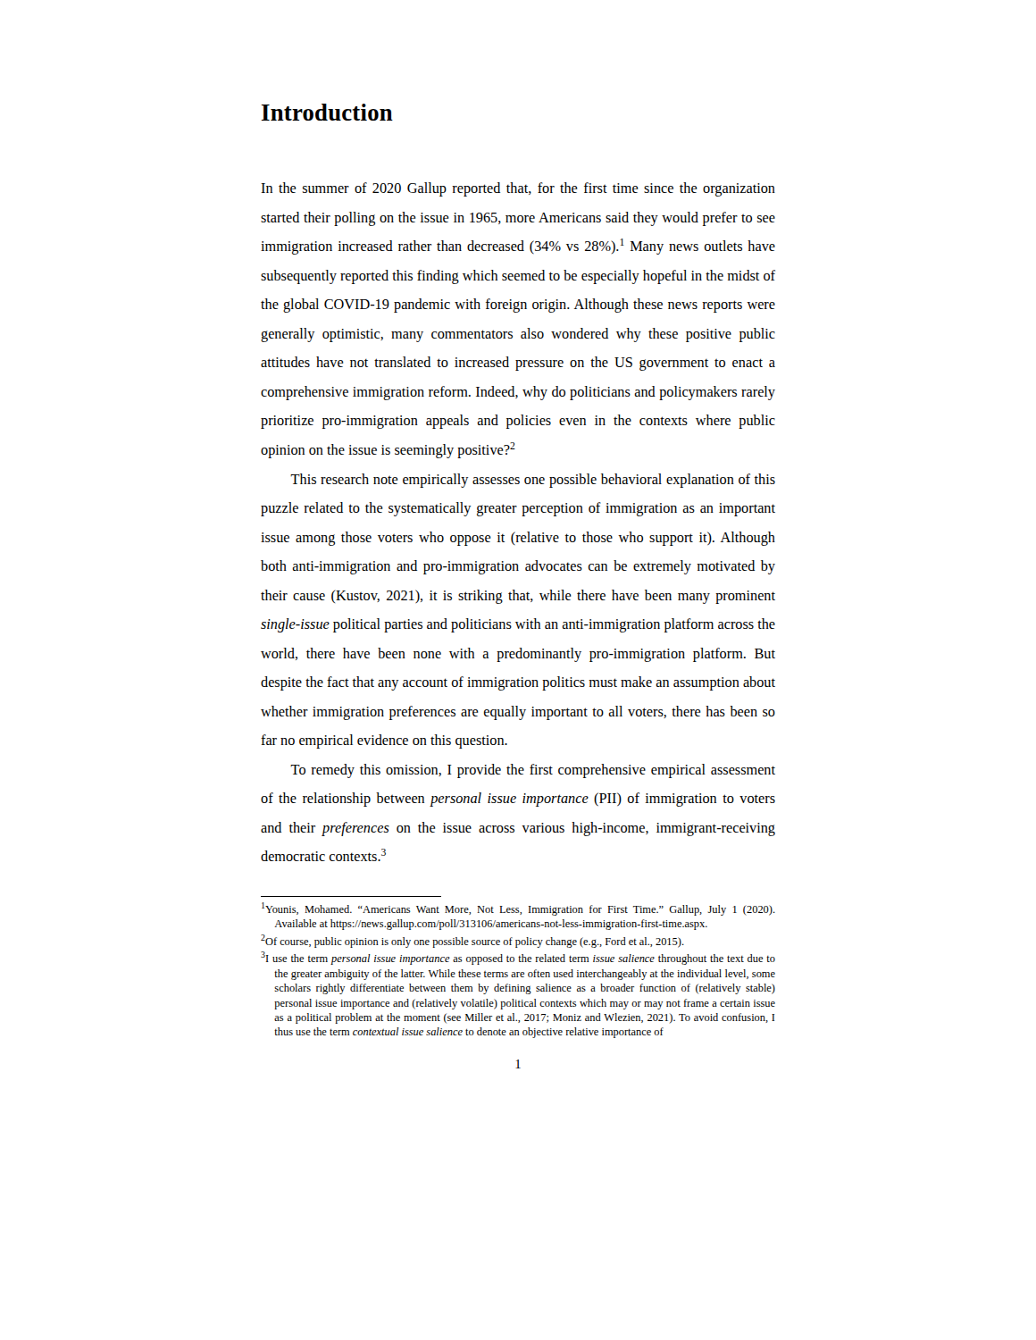Introduction
In the summer of 2020 Gallup reported that, for the first time since the organization started their polling on the issue in 1965, more Americans said they would prefer to see immigration increased rather than decreased (34% vs 28%).1 Many news outlets have subsequently reported this finding which seemed to be especially hopeful in the midst of the global COVID-19 pandemic with foreign origin. Although these news reports were generally optimistic, many commentators also wondered why these positive public attitudes have not translated to increased pressure on the US government to enact a comprehensive immigration reform. Indeed, why do politicians and policymakers rarely prioritize pro-immigration appeals and policies even in the contexts where public opinion on the issue is seemingly positive?2
This research note empirically assesses one possible behavioral explanation of this puzzle related to the systematically greater perception of immigration as an important issue among those voters who oppose it (relative to those who support it). Although both anti-immigration and pro-immigration advocates can be extremely motivated by their cause (Kustov, 2021), it is striking that, while there have been many prominent single-issue political parties and politicians with an anti-immigration platform across the world, there have been none with a predominantly pro-immigration platform. But despite the fact that any account of immigration politics must make an assumption about whether immigration preferences are equally important to all voters, there has been so far no empirical evidence on this question.
To remedy this omission, I provide the first comprehensive empirical assessment of the relationship between personal issue importance (PII) of immigration to voters and their preferences on the issue across various high-income, immigrant-receiving democratic contexts.3
1Younis, Mohamed. “Americans Want More, Not Less, Immigration for First Time.” Gallup, July 1 (2020). Available at https://news.gallup.com/poll/313106/americans-not-less-immigration-first-time.aspx.
2Of course, public opinion is only one possible source of policy change (e.g., Ford et al., 2015).
3I use the term personal issue importance as opposed to the related term issue salience throughout the text due to the greater ambiguity of the latter. While these terms are often used interchangeably at the individual level, some scholars rightly differentiate between them by defining salience as a broader function of (relatively stable) personal issue importance and (relatively volatile) political contexts which may or may not frame a certain issue as a political problem at the moment (see Miller et al., 2017; Moniz and Wlezien, 2021). To avoid confusion, I thus use the term contextual issue salience to denote an objective relative importance of
1